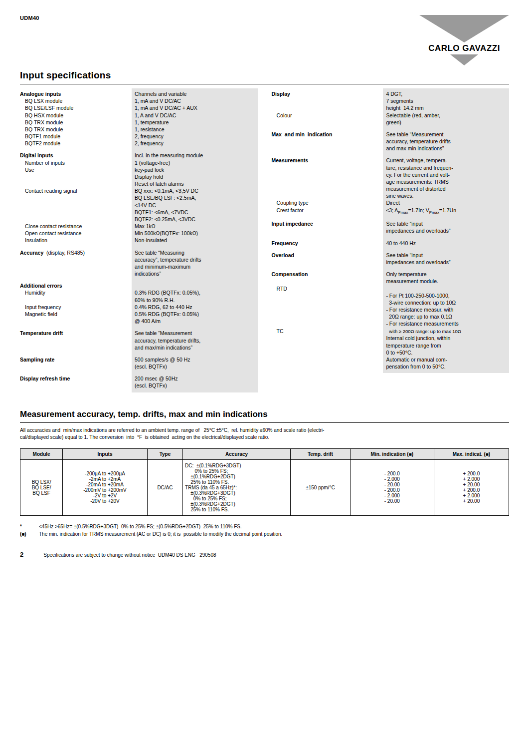UDM40
CARLO GAVAZZI
Input specifications
| Analogue inputs BQ LSX module BQ LSE/LSF module BQ HSX module BQ TRX module BQ TRX module BQTF1 module BQTF2 module | Channels and variable 1, mA and V DC/AC 1, mA and V DC/AC + AUX 1, A and V DC/AC 1, temperature 1, resistance 2, frequency 2, frequency |
| Digital inputs Number of inputs Use Contact reading signal Close contact resistance Open contact resistance Insulation | Incl. in the measuring module 1 (voltage-free) key-pad lock Display hold Reset of latch alarms BQ xxx: <0.1mA, <3,5V DC BQ LSE/BQ LSF: <2.5mA, <14V DC BQTF1: <6mA, <7VDC BQTF2: <0.25mA, <3VDC Max 1kΩ Min 500kΩ(BQTFx: 100kΩ) Non-insulated |
| Accuracy (display, RS485) | See table “Measuring accuracy”, temperature drifts and minimum-maximum indications” |
| Additional errors Humidity Input frequency Magnetic field | 0.3% RDG (BQTFx: 0.05%), 60% to 90% R.H. 0.4% RDG, 62 to 440 Hz 0.5% RDG (BQTFx: 0.05%) @ 400 A/m |
| Temperature drift | See table “Measurement accuracy, temperature drifts, and max/min indications” |
| Sampling rate | 500 samples/s @ 50 Hz (escl. BQTFx) |
| Display refresh time | 200 msec @ 50Hz (escl. BQTFx) |
| Display Colour | 4 DGT, 7 segments height 14.2 mm Selectable (red, amber, green) |
| Max and min indication | See table “Measurement accuracy, temperature drifts and max min indications” |
| Measurements Coupling type Crest factor | Current, voltage, tempera- ture, resistance and frequen- cy. For the current and volt- age measurements: TRMS measurement of distorted sine waves. Direct ≤3; A Pmax =1.7In; V Pmax =1.7Un |
| Input impedance | See table “input impedances and overloads” |
| Frequency | 40 to 440 Hz |
| Overload | See table “input impedances and overloads” |
| Compensation RTD TC | Only temperature measurement module. - For Pt 100-250-500-1000, 3-wire connection: up to 10Ω - For resistance measur. with 20Ω range: up to max 0.1Ω - For resistance measurements with ≥ 200Ω range: up to max 10Ω Internal cold junction, within temperature range from 0 to +50°C. Automatic or manual com- pensation from 0 to 50°C. |
Measurement accuracy, temp. drifts, max and min indications
All accuracies and min/max indications are referred to an ambient temp. range of 25°C ±5°C, rel. humidity ≤60% and scale ratio (electri-
cal/displayed scale) equal to 1. The conversion into °F is obtained acting on the electrical/displayed scale ratio.
| Module | Inputs | Type | Accuracy | Temp. drift | Min. indication (■) | Max. indicat. (■) |
| --- | --- | --- | --- | --- | --- | --- |
| BQ LSX/ BQ LSE/ BQ LSF | -200µA to +200µA -2mA to +2mA -20mA to +20mA -200mV to +200mV -2V to +2V -20V to +20V | DC/AC | DC: ±(0.1%RDG+3DGT) 0% to 25% FS; ±(0.1%RDG+2DGT) 25% to 110% FS. TRMS (da 45 a 65Hz)*: ±(0.3%RDG+3DGT) 0% to 25% FS; ±(0.3%RDG+2DGT) 25% to 110% FS. | ±150 ppm/°C | - 200.0 - 2.000 - 20.00 - 200.0 - 2.000 - 20.00 | + 200.0 + 2.000 + 20.00 + 200.0 + 2.000 + 20.00 |
*
<45Hz >65Hz= ±(0.5%RDG+3DGT) 0% to 25% FS; ±(0.5%RDG+2DGT) 25% to 110% FS.
(■)
The min. indication for TRMS measurement (AC or DC) is 0; it is possible to modify the decimal point position.
2
Specifications are subject to change without notice UDM40 DS ENG 290508